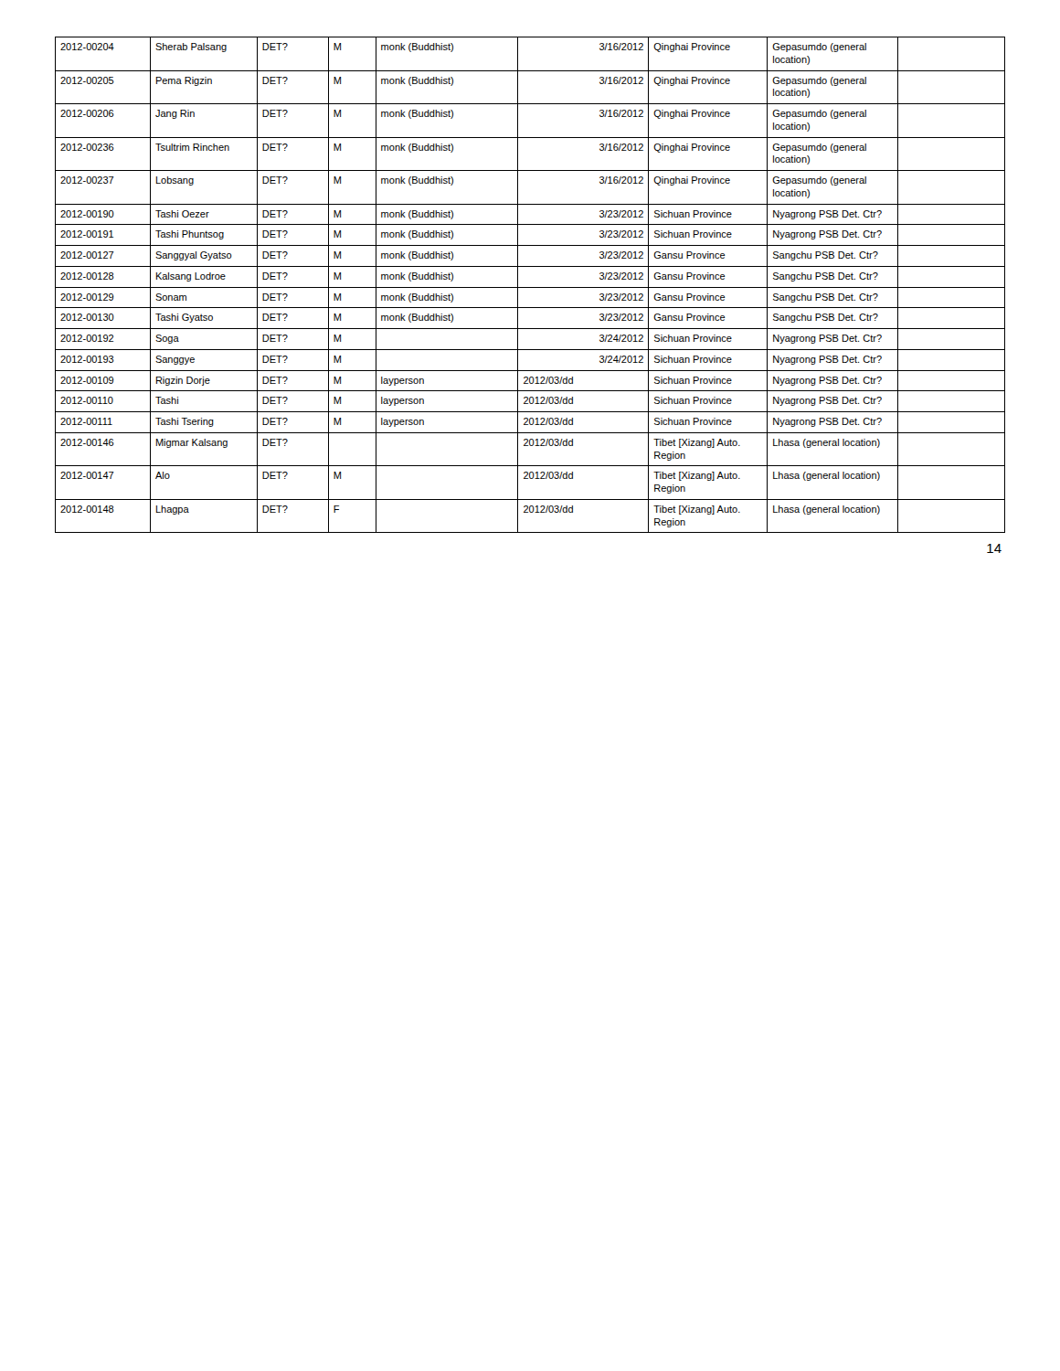| 2012-00204 | Sherab Palsang | DET? | M | monk (Buddhist) | 3/16/2012 | Qinghai Province | Gepasumdo (general location) | |
| 2012-00205 | Pema Rigzin | DET? | M | monk (Buddhist) | 3/16/2012 | Qinghai Province | Gepasumdo (general location) | |
| 2012-00206 | Jang Rin | DET? | M | monk (Buddhist) | 3/16/2012 | Qinghai Province | Gepasumdo (general location) | |
| 2012-00236 | Tsultrim Rinchen | DET? | M | monk (Buddhist) | 3/16/2012 | Qinghai Province | Gepasumdo (general location) | |
| 2012-00237 | Lobsang | DET? | M | monk (Buddhist) | 3/16/2012 | Qinghai Province | Gepasumdo (general location) | |
| 2012-00190 | Tashi Oezer | DET? | M | monk (Buddhist) | 3/23/2012 | Sichuan Province | Nyagrong PSB Det. Ctr? | |
| 2012-00191 | Tashi Phuntsog | DET? | M | monk (Buddhist) | 3/23/2012 | Sichuan Province | Nyagrong PSB Det. Ctr? | |
| 2012-00127 | Sanggyal Gyatso | DET? | M | monk (Buddhist) | 3/23/2012 | Gansu Province | Sangchu PSB Det. Ctr? | |
| 2012-00128 | Kalsang Lodroe | DET? | M | monk (Buddhist) | 3/23/2012 | Gansu Province | Sangchu PSB Det. Ctr? | |
| 2012-00129 | Sonam | DET? | M | monk (Buddhist) | 3/23/2012 | Gansu Province | Sangchu PSB Det. Ctr? | |
| 2012-00130 | Tashi Gyatso | DET? | M | monk (Buddhist) | 3/23/2012 | Gansu Province | Sangchu PSB Det. Ctr? | |
| 2012-00192 | Soga | DET? | M | | 3/24/2012 | Sichuan Province | Nyagrong PSB Det. Ctr? | |
| 2012-00193 | Sanggye | DET? | M | | 3/24/2012 | Sichuan Province | Nyagrong PSB Det. Ctr? | |
| 2012-00109 | Rigzin Dorje | DET? | M | layperson | 2012/03/dd | Sichuan Province | Nyagrong PSB Det. Ctr? | |
| 2012-00110 | Tashi | DET? | M | layperson | 2012/03/dd | Sichuan Province | Nyagrong PSB Det. Ctr? | |
| 2012-00111 | Tashi Tsering | DET? | M | layperson | 2012/03/dd | Sichuan Province | Nyagrong PSB Det. Ctr? | |
| 2012-00146 | Migmar Kalsang | DET? | | | 2012/03/dd | Tibet [Xizang] Auto. Region | Lhasa (general location) | |
| 2012-00147 | Alo | DET? | M | | 2012/03/dd | Tibet [Xizang] Auto. Region | Lhasa (general location) | |
| 2012-00148 | Lhagpa | DET? | F | | 2012/03/dd | Tibet [Xizang] Auto. Region | Lhasa (general location) | |
14